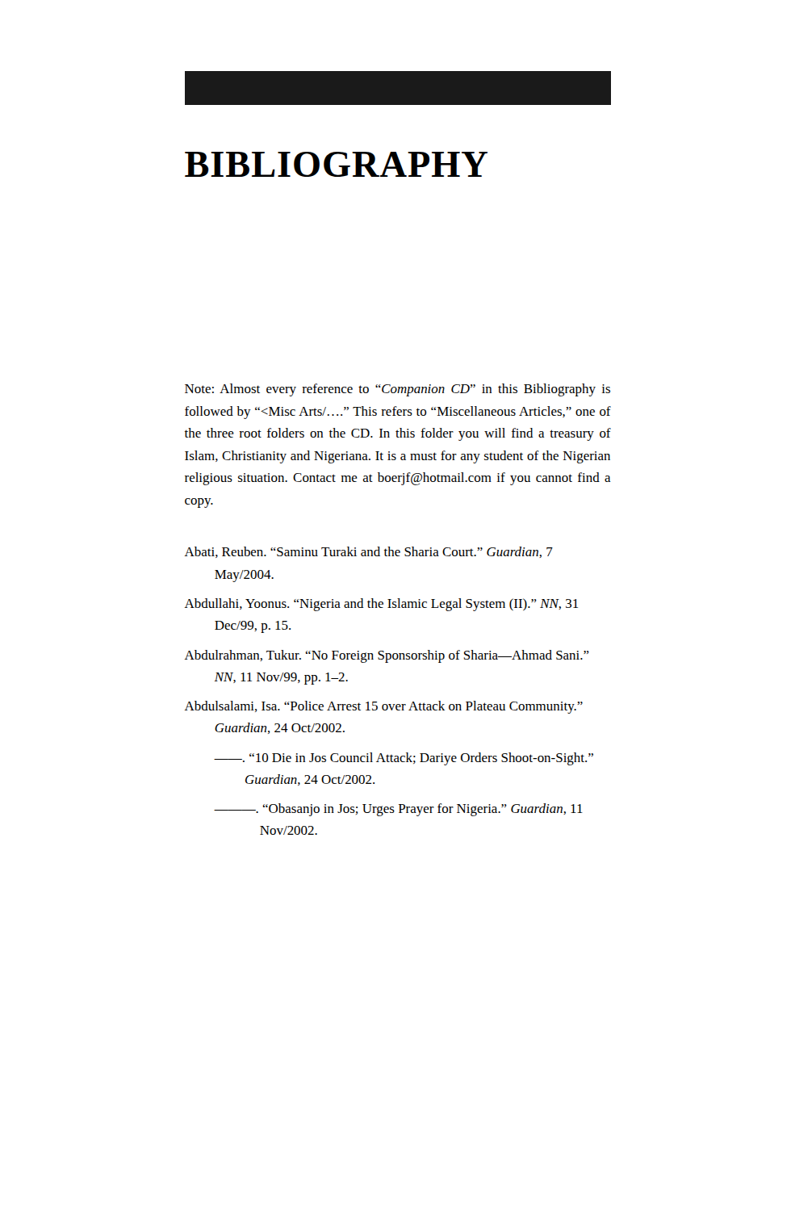BIBLIOGRAPHY
Note: Almost every reference to “Companion CD” in this Bibliography is followed by “<Misc Arts/….” This refers to “Miscellaneous Articles,” one of the three root folders on the CD. In this folder you will find a treasury of Islam, Christianity and Nigeriana. It is a must for any student of the Nigerian religious situation. Contact me at boerjf@hotmail.com if you cannot find a copy.
Abati, Reuben. “Saminu Turaki and the Sharia Court.” Guardian, 7 May/2004.
Abdullahi, Yoonus. “Nigeria and the Islamic Legal System (II).” NN, 31 Dec/99, p. 15.
Abdulrahman, Tukur. “No Foreign Sponsorship of Sharia—Ahmad Sani.” NN, 11 Nov/99, pp. 1–2.
Abdulsalami, Isa. “Police Arrest 15 over Attack on Plateau Community.” Guardian, 24 Oct/2002.
——. “10 Die in Jos Council Attack; Dariye Orders Shoot-on-Sight.” Guardian, 24 Oct/2002.
———. “Obasanjo in Jos; Urges Prayer for Nigeria.” Guardian, 11 Nov/2002.